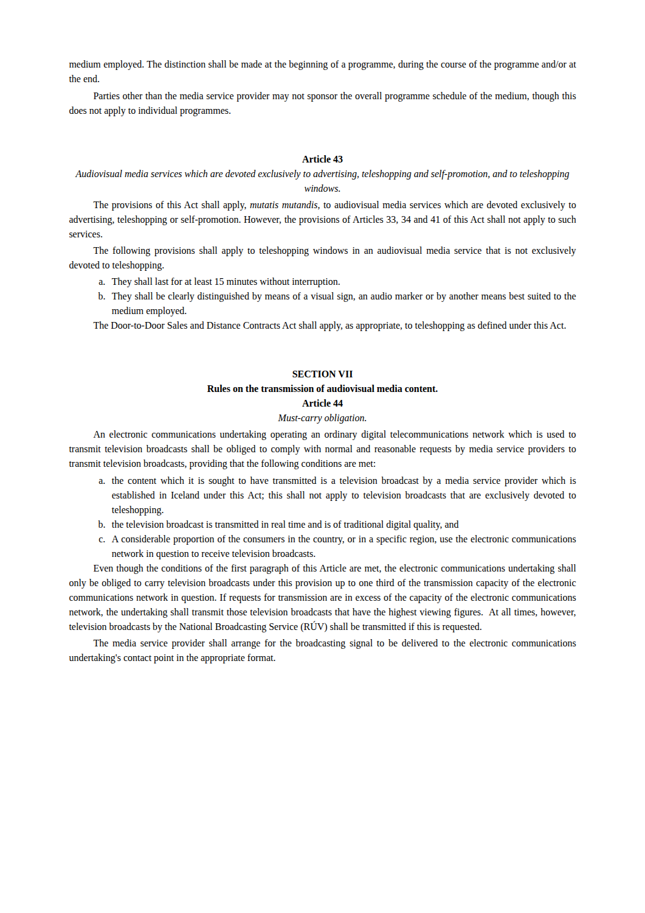medium employed. The distinction shall be made at the beginning of a programme, during the course of the programme and/or at the end.
Parties other than the media service provider may not sponsor the overall programme schedule of the medium, though this does not apply to individual programmes.
Article 43
Audiovisual media services which are devoted exclusively to advertising, teleshopping and self-promotion, and to teleshopping windows.
The provisions of this Act shall apply, mutatis mutandis, to audiovisual media services which are devoted exclusively to advertising, teleshopping or self-promotion. However, the provisions of Articles 33, 34 and 41 of this Act shall not apply to such services.
The following provisions shall apply to teleshopping windows in an audiovisual media service that is not exclusively devoted to teleshopping.
They shall last for at least 15 minutes without interruption.
They shall be clearly distinguished by means of a visual sign, an audio marker or by another means best suited to the medium employed.
The Door-to-Door Sales and Distance Contracts Act shall apply, as appropriate, to teleshopping as defined under this Act.
SECTION VII
Rules on the transmission of audiovisual media content.
Article 44
Must-carry obligation.
An electronic communications undertaking operating an ordinary digital telecommunications network which is used to transmit television broadcasts shall be obliged to comply with normal and reasonable requests by media service providers to transmit television broadcasts, providing that the following conditions are met:
the content which it is sought to have transmitted is a television broadcast by a media service provider which is established in Iceland under this Act; this shall not apply to television broadcasts that are exclusively devoted to teleshopping.
the television broadcast is transmitted in real time and is of traditional digital quality, and
A considerable proportion of the consumers in the country, or in a specific region, use the electronic communications network in question to receive television broadcasts.
Even though the conditions of the first paragraph of this Article are met, the electronic communications undertaking shall only be obliged to carry television broadcasts under this provision up to one third of the transmission capacity of the electronic communications network in question. If requests for transmission are in excess of the capacity of the electronic communications network, the undertaking shall transmit those television broadcasts that have the highest viewing figures. At all times, however, television broadcasts by the National Broadcasting Service (RÚV) shall be transmitted if this is requested.
The media service provider shall arrange for the broadcasting signal to be delivered to the electronic communications undertaking's contact point in the appropriate format.